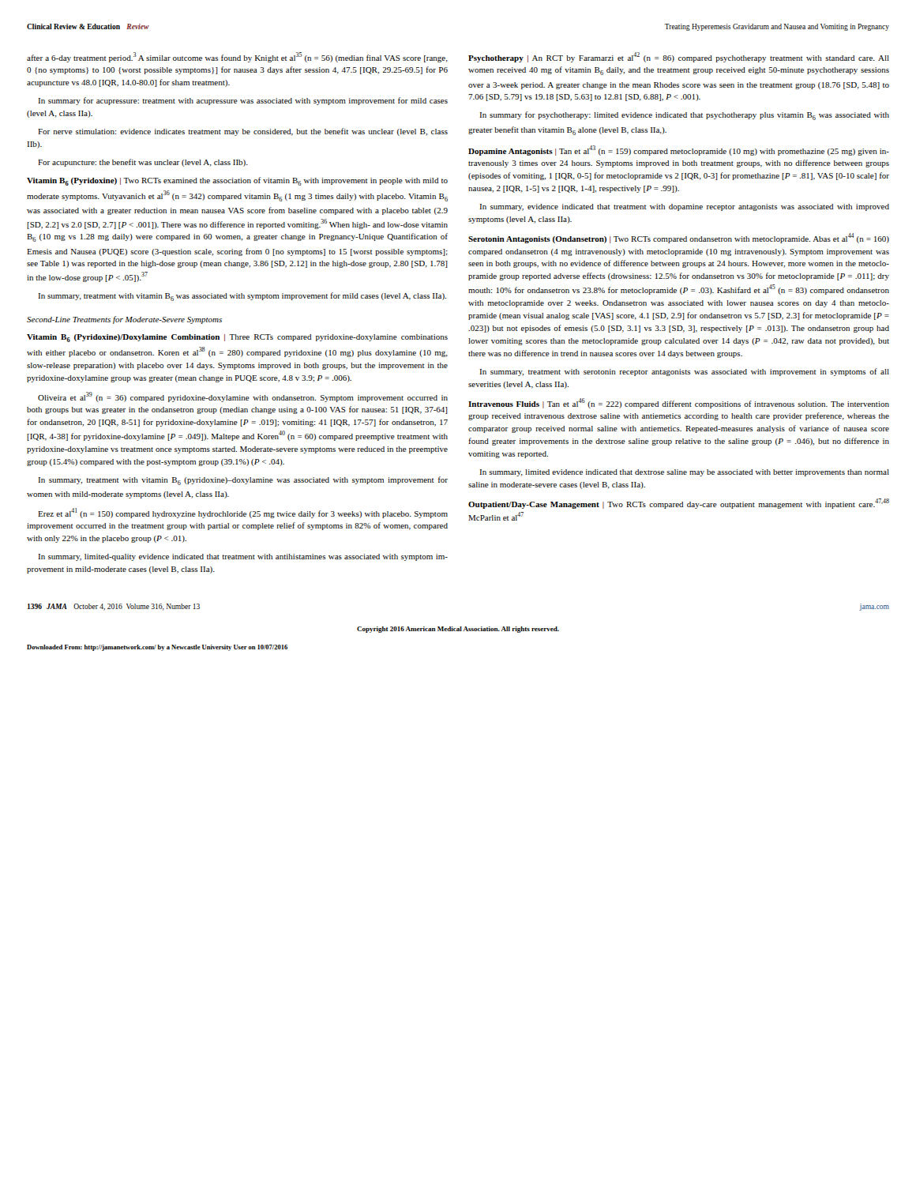Clinical Review & Education Review
Treating Hyperemesis Gravidarum and Nausea and Vomiting in Pregnancy
after a 6-day treatment period.3 A similar outcome was found by Knight et al35 (n = 56) (median final VAS score [range, 0 {no symptoms} to 100 {worst possible symptoms}] for nausea 3 days after session 4, 47.5 [IQR, 29.25-69.5] for P6 acupuncture vs 48.0 [IQR, 14.0-80.0] for sham treatment).
In summary for acupressure: treatment with acupressure was associated with symptom improvement for mild cases (level A, class IIa).
For nerve stimulation: evidence indicates treatment may be considered, but the benefit was unclear (level B, class IIb).
For acupuncture: the benefit was unclear (level A, class IIb).
Vitamin B6 (Pyridoxine) | Two RCTs examined the association of vitamin B6 with improvement in people with mild to moderate symptoms. Vutyavanich et al36 (n = 342) compared vitamin B6 (1 mg 3 times daily) with placebo. Vitamin B6 was associated with a greater reduction in mean nausea VAS score from baseline compared with a placebo tablet (2.9 [SD, 2.2] vs 2.0 [SD, 2.7] [P < .001]). There was no difference in reported vomiting.36 When high- and low-dose vitamin B6 (10 mg vs 1.28 mg daily) were compared in 60 women, a greater change in Pregnancy-Unique Quantification of Emesis and Nausea (PUQE) score (3-question scale, scoring from 0 [no symptoms] to 15 [worst possible symptoms]; see Table 1) was reported in the high-dose group (mean change, 3.86 [SD, 2.12] in the high-dose group, 2.80 [SD, 1.78] in the low-dose group [P < .05]).37
In summary, treatment with vitamin B6 was associated with symptom improvement for mild cases (level A, class IIa).
Second-Line Treatments for Moderate-Severe Symptoms
Vitamin B6 (Pyridoxine)/Doxylamine Combination | Three RCTs compared pyridoxine-doxylamine combinations with either placebo or ondansetron. Koren et al38 (n = 280) compared pyridoxine (10 mg) plus doxylamine (10 mg, slow-release preparation) with placebo over 14 days. Symptoms improved in both groups, but the improvement in the pyridoxine-doxylamine group was greater (mean change in PUQE score, 4.8 v 3.9; P = .006).
Oliveira et al39 (n = 36) compared pyridoxine-doxylamine with ondansetron. Symptom improvement occurred in both groups but was greater in the ondansetron group (median change using a 0-100 VAS for nausea: 51 [IQR, 37-64] for ondansetron, 20 [IQR, 8-51] for pyridoxine-doxylamine [P = .019]; vomiting: 41 [IQR, 17-57] for ondansetron, 17 [IQR, 4-38] for pyridoxine-doxylamine [P = .049]). Maltepe and Koren40 (n = 60) compared preemptive treatment with pyridoxine-doxylamine vs treatment once symptoms started. Moderate-severe symptoms were reduced in the preemptive group (15.4%) compared with the post-symptom group (39.1%) (P < .04).
In summary, treatment with vitamin B6 (pyridoxine)–doxylamine was associated with symptom improvement for women with mild-moderate symptoms (level A, class IIa).
Erez et al41 (n = 150) compared hydroxyzine hydrochloride (25 mg twice daily for 3 weeks) with placebo. Symptom improvement occurred in the treatment group with partial or complete relief of symptoms in 82% of women, compared with only 22% in the placebo group (P < .01).
In summary, limited-quality evidence indicated that treatment with antihistamines was associated with symptom improvement in mild-moderate cases (level B, class IIa).
Psychotherapy | An RCT by Faramarzi et al42 (n = 86) compared psychotherapy treatment with standard care. All women received 40 mg of vitamin B6 daily, and the treatment group received eight 50-minute psychotherapy sessions over a 3-week period. A greater change in the mean Rhodes score was seen in the treatment group (18.76 [SD, 5.48] to 7.06 [SD, 5.79] vs 19.18 [SD, 5.63] to 12.81 [SD, 6.88], P < .001).
In summary for psychotherapy: limited evidence indicated that psychotherapy plus vitamin B6 was associated with greater benefit than vitamin B6 alone (level B, class IIa,).
Dopamine Antagonists | Tan et al43 (n = 159) compared metoclopramide (10 mg) with promethazine (25 mg) given intravenously 3 times over 24 hours. Symptoms improved in both treatment groups, with no difference between groups (episodes of vomiting, 1 [IQR, 0-5] for metoclopramide vs 2 [IQR, 0-3] for promethazine [P = .81], VAS [0-10 scale] for nausea, 2 [IQR, 1-5] vs 2 [IQR, 1-4], respectively [P = .99]).
In summary, evidence indicated that treatment with dopamine receptor antagonists was associated with improved symptoms (level A, class IIa).
Serotonin Antagonists (Ondansetron) | Two RCTs compared ondansetron with metoclopramide. Abas et al44 (n = 160) compared ondansetron (4 mg intravenously) with metoclopramide (10 mg intravenously). Symptom improvement was seen in both groups, with no evidence of difference between groups at 24 hours. However, more women in the metoclopramide group reported adverse effects (drowsiness: 12.5% for ondansetron vs 30% for metoclopramide [P = .011]; dry mouth: 10% for ondansetron vs 23.8% for metoclopramide (P = .03). Kashifard et al45 (n = 83) compared ondansetron with metoclopramide over 2 weeks. Ondansetron was associated with lower nausea scores on day 4 than metoclopramide (mean visual analog scale [VAS] score, 4.1 [SD, 2.9] for ondansetron vs 5.7 [SD, 2.3] for metoclopramide [P = .023]) but not episodes of emesis (5.0 [SD, 3.1] vs 3.3 [SD, 3], respectively [P = .013]). The ondansetron group had lower vomiting scores than the metoclopramide group calculated over 14 days (P = .042, raw data not provided), but there was no difference in trend in nausea scores over 14 days between groups.
In summary, treatment with serotonin receptor antagonists was associated with improvement in symptoms of all severities (level A, class IIa).
Intravenous Fluids | Tan et al46 (n = 222) compared different compositions of intravenous solution. The intervention group received intravenous dextrose saline with antiemetics according to health care provider preference, whereas the comparator group received normal saline with antiemetics. Repeated-measures analysis of variance of nausea score found greater improvements in the dextrose saline group relative to the saline group (P = .046), but no difference in vomiting was reported.
In summary, limited evidence indicated that dextrose saline may be associated with better improvements than normal saline in moderate-severe cases (level B, class IIa).
Outpatient/Day-Case Management | Two RCTs compared day-care outpatient management with inpatient care.47,48 McParlin et al47
1396 JAMA October 4, 2016 Volume 316, Number 13
jama.com
Copyright 2016 American Medical Association. All rights reserved.
Downloaded From: http://jamanetwork.com/ by a Newcastle University User on 10/07/2016